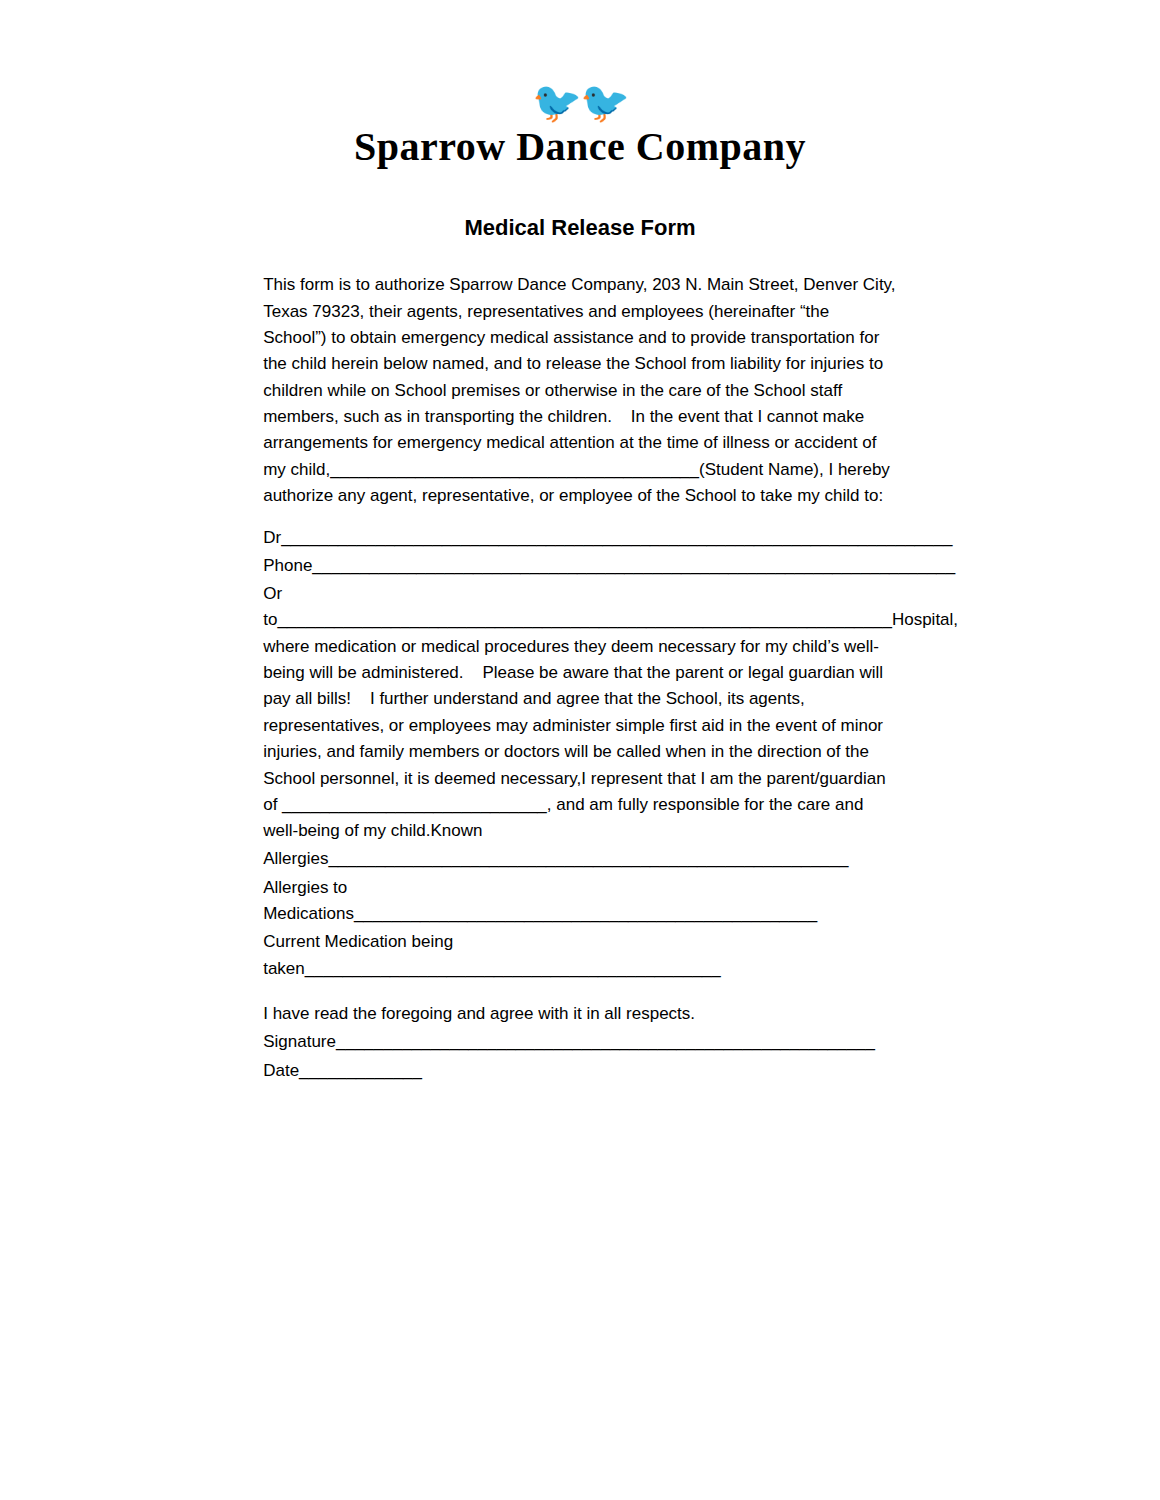🐦🐦
Sparrow Dance Company
Medical Release Form
This form is to authorize Sparrow Dance Company, 203 N. Main Street, Denver City, Texas 79323, their agents, representatives and employees (hereinafter “the School”) to obtain emergency medical assistance and to provide transportation for the child herein below named, and to release the School from liability for injuries to children while on School premises or otherwise in the care of the School staff members, such as in transporting the children. In the event that I cannot make arrangements for emergency medical attention at the time of illness or accident of my child,_______________________________________(Student Name), I hereby authorize any agent, representative, or employee of the School to take my child to:
Dr_______________________________________________________________________
Phone____________________________________________________________________
Or to_________________________________________________________________Hospital, where medication or medical procedures they deem necessary for my child’s well-being will be administered. Please be aware that the parent or legal guardian will pay all bills! I further understand and agree that the School, its agents, representatives, or employees may administer simple first aid in the event of minor injuries, and family members or doctors will be called when in the direction of the School personnel, it is deemed necessary,I represent that I am the parent/guardian of ____________________________, and am fully responsible for the care and well-being of my child.Known
Allergies_______________________________________________________
Allergies to Medications_________________________________________________
Current Medication being taken____________________________________________
I have read the foregoing and agree with it in all respects.
Signature_________________________________________________________
Date_____________